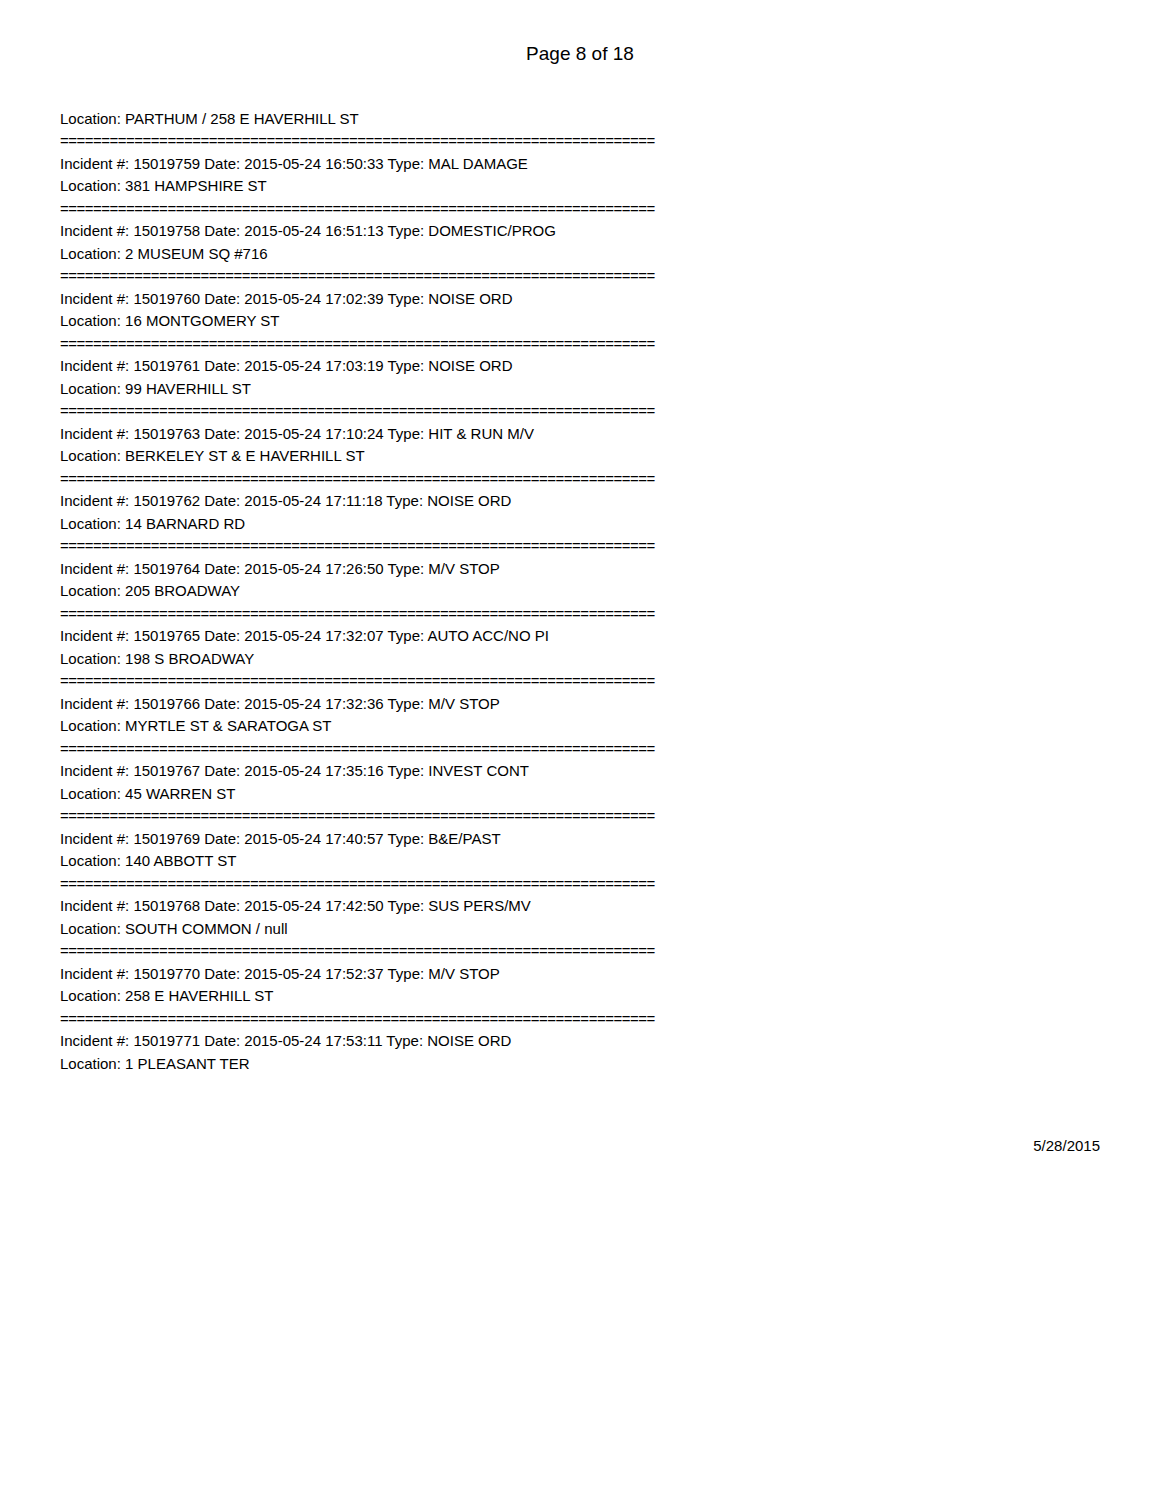Page 8 of 18
Location: PARTHUM / 258 E HAVERHILL ST ======================================================================== Incident #: 15019759 Date: 2015-05-24 16:50:33 Type: MAL DAMAGE Location: 381 HAMPSHIRE ST ======================================================================== Incident #: 15019758 Date: 2015-05-24 16:51:13 Type: DOMESTIC/PROG Location: 2 MUSEUM SQ #716 ======================================================================== Incident #: 15019760 Date: 2015-05-24 17:02:39 Type: NOISE ORD Location: 16 MONTGOMERY ST ======================================================================== Incident #: 15019761 Date: 2015-05-24 17:03:19 Type: NOISE ORD Location: 99 HAVERHILL ST ======================================================================== Incident #: 15019763 Date: 2015-05-24 17:10:24 Type: HIT & RUN M/V Location: BERKELEY ST & E HAVERHILL ST ======================================================================== Incident #: 15019762 Date: 2015-05-24 17:11:18 Type: NOISE ORD Location: 14 BARNARD RD ======================================================================== Incident #: 15019764 Date: 2015-05-24 17:26:50 Type: M/V STOP Location: 205 BROADWAY ======================================================================== Incident #: 15019765 Date: 2015-05-24 17:32:07 Type: AUTO ACC/NO PI Location: 198 S BROADWAY ======================================================================== Incident #: 15019766 Date: 2015-05-24 17:32:36 Type: M/V STOP Location: MYRTLE ST & SARATOGA ST ======================================================================== Incident #: 15019767 Date: 2015-05-24 17:35:16 Type: INVEST CONT Location: 45 WARREN ST ======================================================================== Incident #: 15019769 Date: 2015-05-24 17:40:57 Type: B&E/PAST Location: 140 ABBOTT ST ======================================================================== Incident #: 15019768 Date: 2015-05-24 17:42:50 Type: SUS PERS/MV Location: SOUTH COMMON / null ======================================================================== Incident #: 15019770 Date: 2015-05-24 17:52:37 Type: M/V STOP Location: 258 E HAVERHILL ST ======================================================================== Incident #: 15019771 Date: 2015-05-24 17:53:11 Type: NOISE ORD Location: 1 PLEASANT TER
5/28/2015